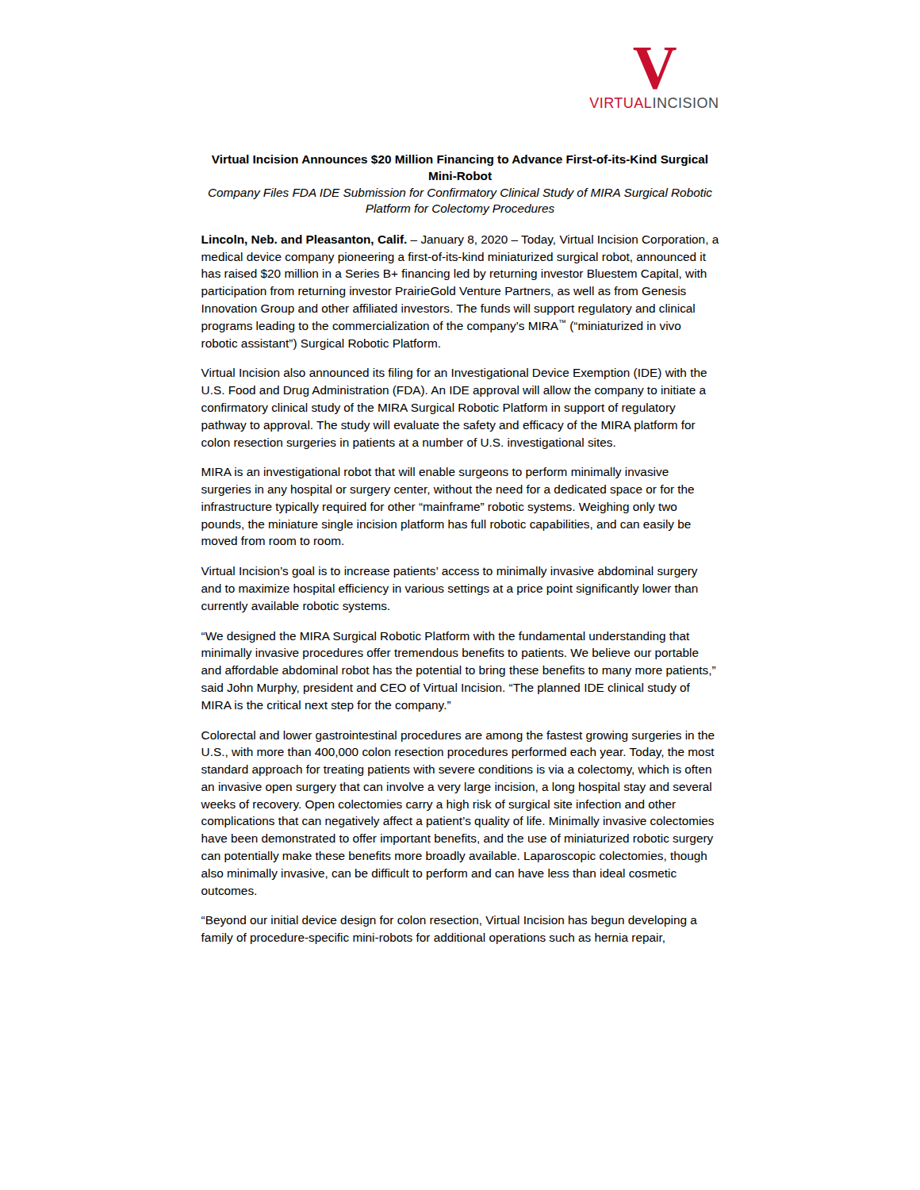V VIRTUAL INCISION
Virtual Incision Announces $20 Million Financing to Advance First-of-its-Kind Surgical Mini-Robot
Company Files FDA IDE Submission for Confirmatory Clinical Study of MIRA Surgical Robotic Platform for Colectomy Procedures
Lincoln, Neb. and Pleasanton, Calif. – January 8, 2020 – Today, Virtual Incision Corporation, a medical device company pioneering a first-of-its-kind miniaturized surgical robot, announced it has raised $20 million in a Series B+ financing led by returning investor Bluestem Capital, with participation from returning investor PrairieGold Venture Partners, as well as from Genesis Innovation Group and other affiliated investors. The funds will support regulatory and clinical programs leading to the commercialization of the company’s MIRA™ (“miniaturized in vivo robotic assistant”) Surgical Robotic Platform.
Virtual Incision also announced its filing for an Investigational Device Exemption (IDE) with the U.S. Food and Drug Administration (FDA). An IDE approval will allow the company to initiate a confirmatory clinical study of the MIRA Surgical Robotic Platform in support of regulatory pathway to approval. The study will evaluate the safety and efficacy of the MIRA platform for colon resection surgeries in patients at a number of U.S. investigational sites.
MIRA is an investigational robot that will enable surgeons to perform minimally invasive surgeries in any hospital or surgery center, without the need for a dedicated space or for the infrastructure typically required for other “mainframe” robotic systems. Weighing only two pounds, the miniature single incision platform has full robotic capabilities, and can easily be moved from room to room.
Virtual Incision’s goal is to increase patients’ access to minimally invasive abdominal surgery and to maximize hospital efficiency in various settings at a price point significantly lower than currently available robotic systems.
“We designed the MIRA Surgical Robotic Platform with the fundamental understanding that minimally invasive procedures offer tremendous benefits to patients. We believe our portable and affordable abdominal robot has the potential to bring these benefits to many more patients,” said John Murphy, president and CEO of Virtual Incision. “The planned IDE clinical study of MIRA is the critical next step for the company.”
Colorectal and lower gastrointestinal procedures are among the fastest growing surgeries in the U.S., with more than 400,000 colon resection procedures performed each year. Today, the most standard approach for treating patients with severe conditions is via a colectomy, which is often an invasive open surgery that can involve a very large incision, a long hospital stay and several weeks of recovery. Open colectomies carry a high risk of surgical site infection and other complications that can negatively affect a patient’s quality of life. Minimally invasive colectomies have been demonstrated to offer important benefits, and the use of miniaturized robotic surgery can potentially make these benefits more broadly available. Laparoscopic colectomies, though also minimally invasive, can be difficult to perform and can have less than ideal cosmetic outcomes.
“Beyond our initial device design for colon resection, Virtual Incision has begun developing a family of procedure-specific mini-robots for additional operations such as hernia repair,